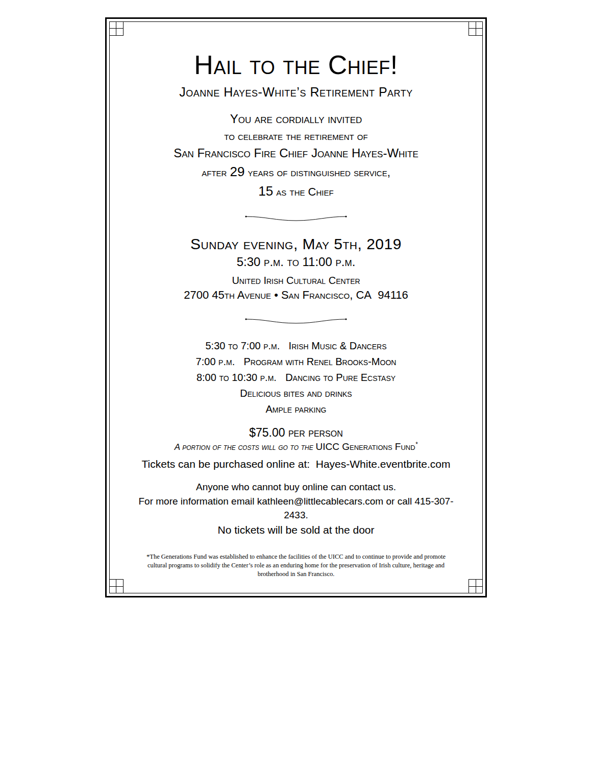Hail to the Chief!
Joanne Hayes-White’s Retirement Party
You are cordially invited
to celebrate the retirement of
San Francisco Fire Chief Joanne Hayes-White
after 29 years of distinguished service,
15 as the Chief
Sunday evening, May 5th, 2019 5:30 p.m. to 11:00 p.m. United Irish Cultural Center
2700 45th Avenue • San Francisco, CA 94116
5:30 to 7:00 p.m. Irish Music & Dancers
7:00 p.m. Program with Renel Brooks-Moon
8:00 to 10:30 p.m. Dancing to Pure Ecstasy
Delicious bites and drinks
Ample parking
$75.00 per person A portion of the costs will go to the UICC Generations Fund*
Tickets can be purchased online at: Hayes-White.eventbrite.com
Anyone who cannot buy online can contact us.
For more information email kathleen@littlecablecars.com or call 415-307-2433.
No tickets will be sold at the door
*The Generations Fund was established to enhance the facilities of the UICC and to continue to provide and promote cultural programs to solidify the Center’s role as an enduring home for the preservation of Irish culture, heritage and brotherhood in San Francisco.